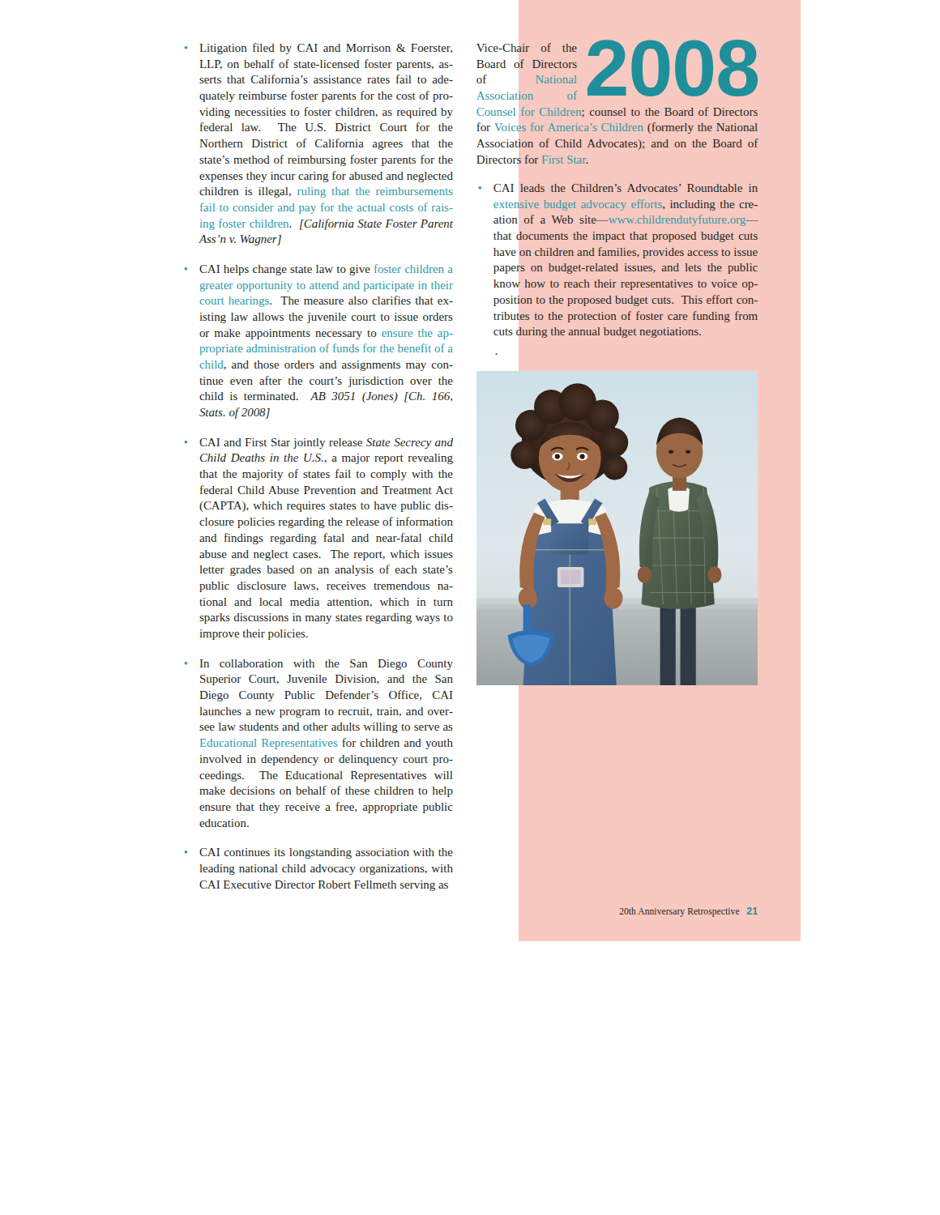Litigation filed by CAI and Morrison & Foerster, LLP, on behalf of state-licensed foster parents, asserts that California’s assistance rates fail to adequately reimburse foster parents for the cost of providing necessities to foster children, as required by federal law. The U.S. District Court for the Northern District of California agrees that the state’s method of reimbursing foster parents for the expenses they incur caring for abused and neglected children is illegal, ruling that the reimbursements fail to consider and pay for the actual costs of raising foster children. [California State Foster Parent Ass’n v. Wagner]
CAI helps change state law to give foster children a greater opportunity to attend and participate in their court hearings. The measure also clarifies that existing law allows the juvenile court to issue orders or make appointments necessary to ensure the appropriate administration of funds for the benefit of a child, and those orders and assignments may continue even after the court’s jurisdiction over the child is terminated. AB 3051 (Jones) [Ch. 166, Stats. of 2008]
CAI and First Star jointly release State Secrecy and Child Deaths in the U.S., a major report revealing that the majority of states fail to comply with the federal Child Abuse Prevention and Treatment Act (CAPTA), which requires states to have public disclosure policies regarding the release of information and findings regarding fatal and near-fatal child abuse and neglect cases. The report, which issues letter grades based on an analysis of each state’s public disclosure laws, receives tremendous national and local media attention, which in turn sparks discussions in many states regarding ways to improve their policies.
In collaboration with the San Diego County Superior Court, Juvenile Division, and the San Diego County Public Defender’s Office, CAI launches a new program to recruit, train, and oversee law students and other adults willing to serve as Educational Representatives for children and youth involved in dependency or delinquency court proceedings. The Educational Representatives will make decisions on behalf of these children to help ensure that they receive a free, appropriate public education.
CAI continues its longstanding association with the leading national child advocacy organizations, with CAI Executive Director Robert Fellmeth serving as
2008
Vice-Chair of the Board of Directors of National Association of Counsel for Children; counsel to the Board of Directors for Voices for America’s Children (formerly the National Association of Child Advocates); and on the Board of Directors for First Star.
CAI leads the Children’s Advocates’ Roundtable in extensive budget advocacy efforts, including the creation of a Web site—www.childrendutyfuture.org—that documents the impact that proposed budget cuts have on children and families, provides access to issue papers on budget-related issues, and lets the public know how to reach their representatives to voice opposition to the proposed budget cuts. This effort contributes to the protection of foster care funding from cuts during the annual budget negotiations. .
20th Anniversary Retrospective 21